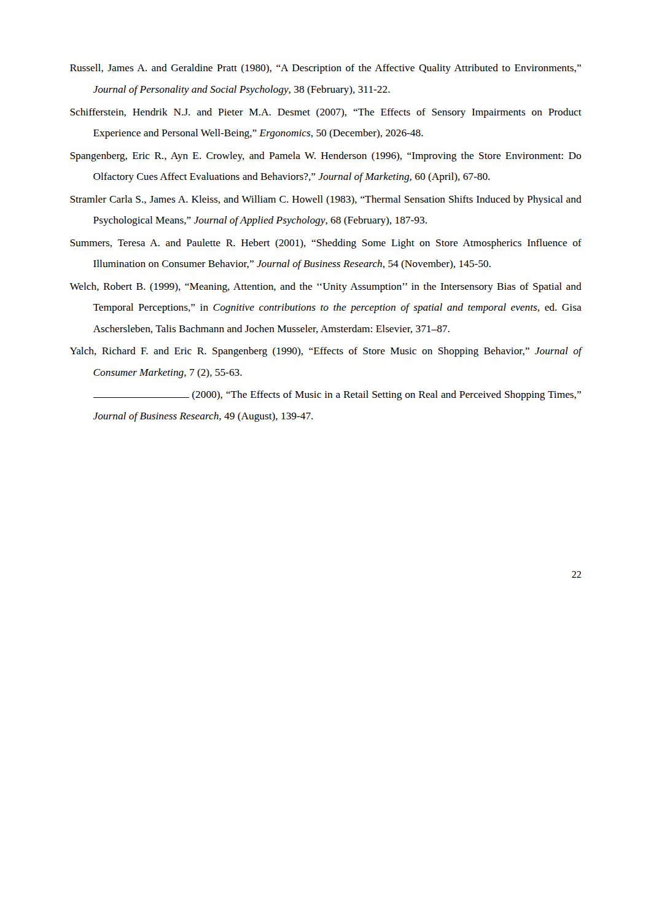Russell, James A. and Geraldine Pratt (1980), “A Description of the Affective Quality Attributed to Environments,” Journal of Personality and Social Psychology, 38 (February), 311-22.
Schifferstein, Hendrik N.J. and Pieter M.A. Desmet (2007), “The Effects of Sensory Impairments on Product Experience and Personal Well-Being,” Ergonomics, 50 (December), 2026-48.
Spangenberg, Eric R., Ayn E. Crowley, and Pamela W. Henderson (1996), “Improving the Store Environment: Do Olfactory Cues Affect Evaluations and Behaviors?,” Journal of Marketing, 60 (April), 67-80.
Stramler Carla S., James A. Kleiss, and William C. Howell (1983), “Thermal Sensation Shifts Induced by Physical and Psychological Means,” Journal of Applied Psychology, 68 (February), 187-93.
Summers, Teresa A. and Paulette R. Hebert (2001), “Shedding Some Light on Store Atmospherics Influence of Illumination on Consumer Behavior,” Journal of Business Research, 54 (November), 145-50.
Welch, Robert B. (1999), “Meaning, Attention, and the ‘‘Unity Assumption’’ in the Intersensory Bias of Spatial and Temporal Perceptions,” in Cognitive contributions to the perception of spatial and temporal events, ed. Gisa Aschersleben, Talis Bachmann and Jochen Musseler, Amsterdam: Elsevier, 371–87.
Yalch, Richard F. and Eric R. Spangenberg (1990), “Effects of Store Music on Shopping Behavior,” Journal of Consumer Marketing, 7 (2), 55-63.
(2000), “The Effects of Music in a Retail Setting on Real and Perceived Shopping Times,” Journal of Business Research, 49 (August), 139-47.
22